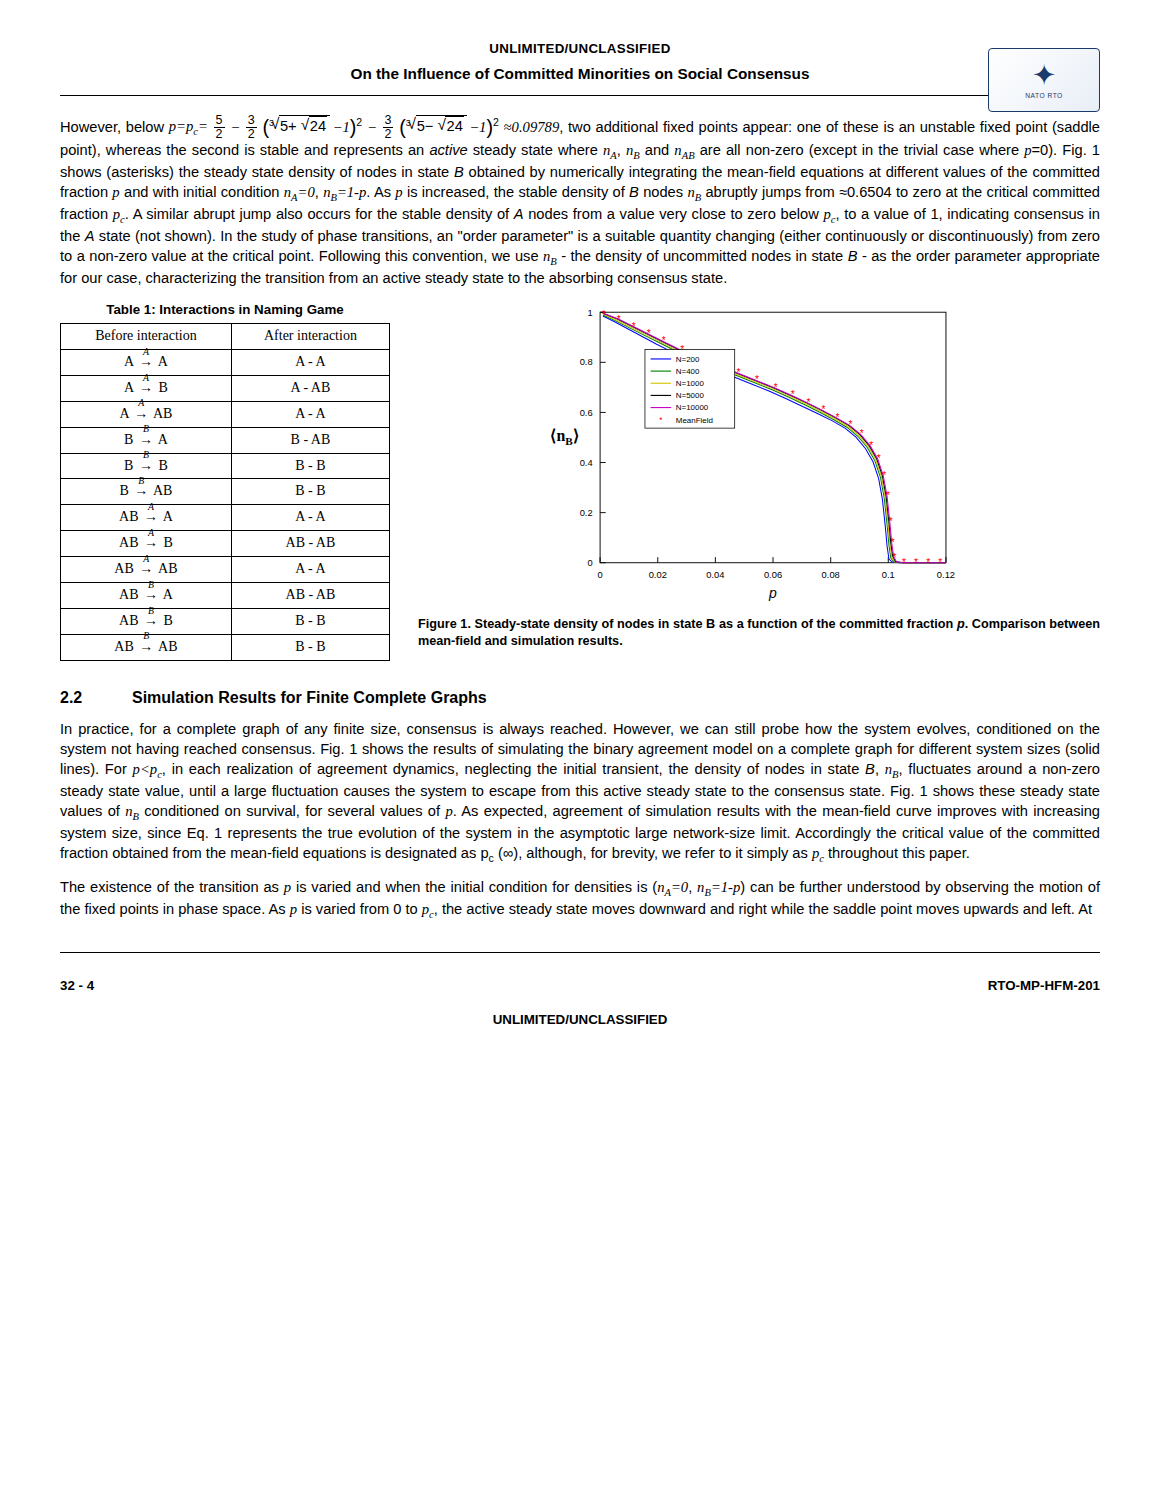UNLIMITED/UNCLASSIFIED
✦
NATO RTO
On the Influence of Committed Minorities on Social Consensus
However, below p=pc= 52 − 32 (35+ 24−1)2 − 32 (35− 24−1)2 ≈0.09789, two additional fixed points appear: one of these is an unstable fixed point (saddle point), whereas the second is stable and represents an active steady state where nA, nB and nAB are all non-zero (except in the trivial case where p=0). Fig. 1 shows (asterisks) the steady state density of nodes in state B obtained by numerically integrating the mean-field equations at different values of the committed fraction p and with initial condition nA=0, nB=1-p. As p is increased, the stable density of B nodes nB abruptly jumps from ≈0.6504 to zero at the critical committed fraction pc. A similar abrupt jump also occurs for the stable density of A nodes from a value very close to zero below pc, to a value of 1, indicating consensus in the A state (not shown). In the study of phase transitions, an "order parameter" is a suitable quantity changing (either continuously or discontinuously) from zero to a non-zero value at the critical point. Following this convention, we use nB - the density of uncommitted nodes in state B - as the order parameter appropriate for our case, characterizing the transition from an active steady state to the absorbing consensus state.
Table 1: Interactions in Naming Game
| Before interaction | After interaction |
| --- | --- |
| A A → A | A - A |
| A A → B | A - AB |
| A A → AB | A - A |
| B B → A | B - AB |
| B B → B | B - B |
| B B → AB | B - B |
| AB A → A | A - A |
| AB A → B | AB - AB |
| AB A → AB | A - A |
| AB B → A | AB - AB |
| AB B → B | B - B |
| AB B → AB | B - B |
0 0.2 0.4 0.6 0.8 1 0 0.02 0.04 0.06 0.08 0.1 0.12 p ⟨nB⟩ * * * * * * * * * * * * * * * * * * * * * * * * * * * * N=200 N=400 N=1000 N=5000 N=10000 * MeanField
Figure 1. Steady-state density of nodes in state B as a function of the committed fraction p. Comparison between mean-field and simulation results.
2.2 Simulation Results for Finite Complete Graphs
In practice, for a complete graph of any finite size, consensus is always reached. However, we can still probe how the system evolves, conditioned on the system not having reached consensus. Fig. 1 shows the results of simulating the binary agreement model on a complete graph for different system sizes (solid lines). For p<pc, in each realization of agreement dynamics, neglecting the initial transient, the density of nodes in state B, nB, fluctuates around a non-zero steady state value, until a large fluctuation causes the system to escape from this active steady state to the consensus state. Fig. 1 shows these steady state values of nB conditioned on survival, for several values of p. As expected, agreement of simulation results with the mean-field curve improves with increasing system size, since Eq. 1 represents the true evolution of the system in the asymptotic large network-size limit. Accordingly the critical value of the committed fraction obtained from the mean-field equations is designated as pc (∞), although, for brevity, we refer to it simply as pc throughout this paper.
The existence of the transition as p is varied and when the initial condition for densities is (nA=0, nB=1-p) can be further understood by observing the motion of the fixed points in phase space. As p is varied from 0 to pc, the active steady state moves downward and right while the saddle point moves upwards and left. At
32 - 4 RTO-MP-HFM-201
UNLIMITED/UNCLASSIFIED